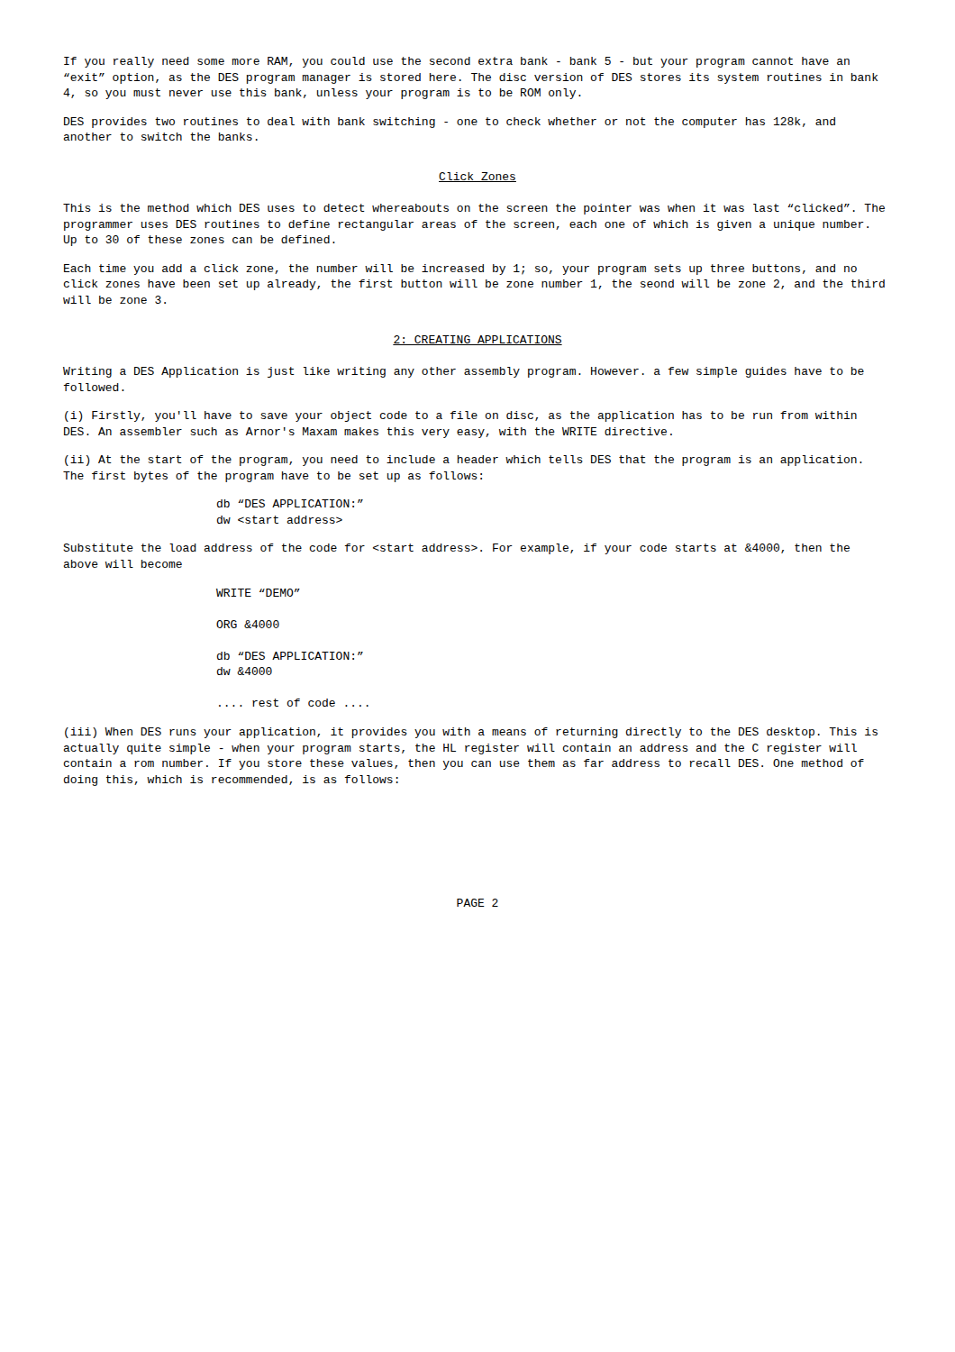If you really need some more RAM, you could use the second extra bank - bank 5 - but your program cannot have an “exit” option, as the DES program manager is stored here. The disc version of DES stores its system routines in bank 4, so you must never use this bank, unless your program is to be ROM only.
DES provides two routines to deal with bank switching - one to check whether or not the computer has 128k, and another to switch the banks.
Click Zones
This is the method which DES uses to detect whereabouts on the screen the pointer was when it was last “clicked”. The programmer uses DES routines to define rectangular areas of the screen, each one of which is given a unique number. Up to 30 of these zones can be defined.
Each time you add a click zone, the number will be increased by 1; so, your program sets up three buttons, and no click zones have been set up already, the first button will be zone number 1, the seond will be zone 2, and the third will be zone 3.
2: CREATING APPLICATIONS
Writing a DES Application is just like writing any other assembly program. However. a few simple guides have to be followed.
(i) Firstly, you'll have to save your object code to a file on disc, as the application has to be run from within DES. An assembler such as Arnor's Maxam makes this very easy, with the WRITE directive.
(ii) At the start of the program, you need to include a header which tells DES that the program is an application. The first bytes of the program have to be set up as follows:
db “DES APPLICATION:”
dw <start address>
Substitute the load address of the code for <start address>. For example, if your code starts at &4000, then the above will become
WRITE “DEMO”

ORG &4000

db “DES APPLICATION:”
dw &4000

.... rest of code ....
(iii) When DES runs your application, it provides you with a means of returning directly to the DES desktop. This is actually quite simple - when your program starts, the HL register will contain an address and the C register will contain a rom number. If you store these values, then you can use them as far address to recall DES. One method of doing this, which is recommended, is as follows:
PAGE 2